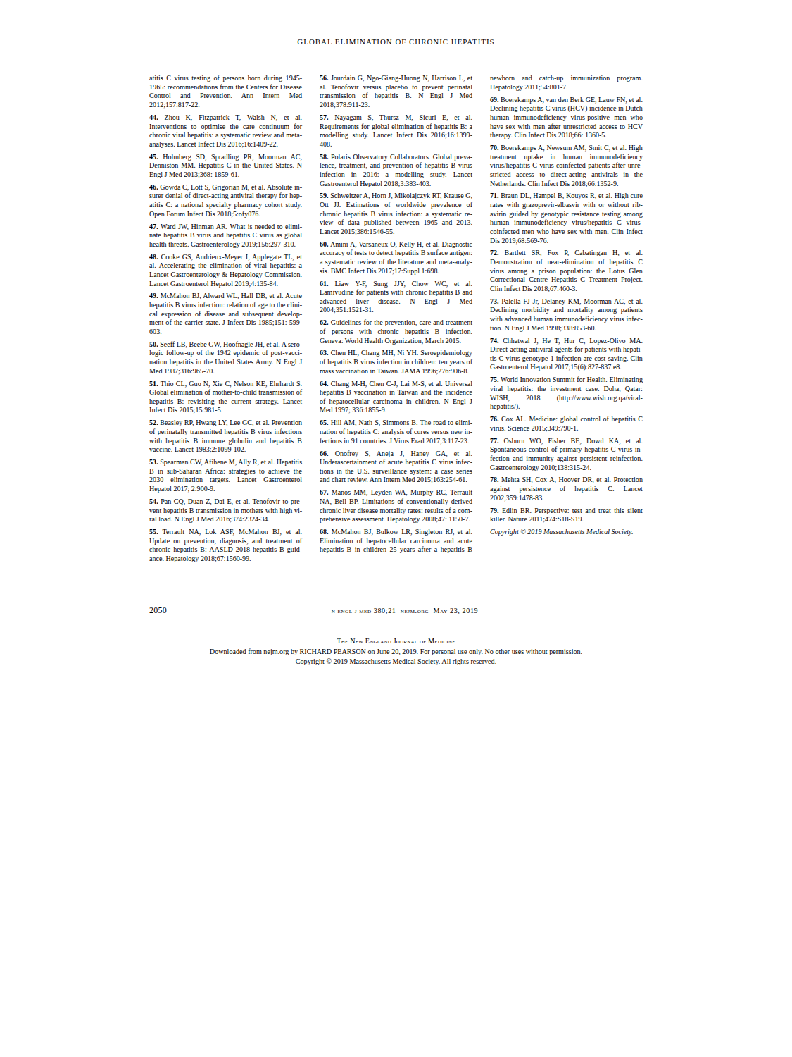Global Elimination of Chronic Hepatitis
atitis C virus testing of persons born during 1945-1965: recommendations from the Centers for Disease Control and Prevention. Ann Intern Med 2012;157:817-22.
44. Zhou K, Fitzpatrick T, Walsh N, et al. Interventions to optimise the care continuum for chronic viral hepatitis: a systematic review and meta-analyses. Lancet Infect Dis 2016;16:1409-22.
45. Holmberg SD, Spradling PR, Moorman AC, Denniston MM. Hepatitis C in the United States. N Engl J Med 2013;368: 1859-61.
46. Gowda C, Lott S, Grigorian M, et al. Absolute insurer denial of direct-acting antiviral therapy for hepatitis C: a national specialty pharmacy cohort study. Open Forum Infect Dis 2018;5:ofy076.
47. Ward JW, Hinman AR. What is needed to eliminate hepatitis B virus and hepatitis C virus as global health threats. Gastroenterology 2019;156:297-310.
48. Cooke GS, Andrieux-Meyer I, Applegate TL, et al. Accelerating the elimination of viral hepatitis: a Lancet Gastroenterology & Hepatology Commission. Lancet Gastroenterol Hepatol 2019;4:135-84.
49. McMahon BJ, Alward WL, Hall DB, et al. Acute hepatitis B virus infection: relation of age to the clinical expression of disease and subsequent development of the carrier state. J Infect Dis 1985;151: 599-603.
50. Seeff LB, Beebe GW, Hoofnagle JH, et al. A serologic follow-up of the 1942 epidemic of post-vaccination hepatitis in the United States Army. N Engl J Med 1987;316:965-70.
51. Thio CL, Guo N, Xie C, Nelson KE, Ehrhardt S. Global elimination of mother-to-child transmission of hepatitis B: revisiting the current strategy. Lancet Infect Dis 2015;15:981-5.
52. Beasley RP, Hwang LY, Lee GC, et al. Prevention of perinatally transmitted hepatitis B virus infections with hepatitis B immune globulin and hepatitis B vaccine. Lancet 1983;2:1099-102.
53. Spearman CW, Afihene M, Ally R, et al. Hepatitis B in sub-Saharan Africa: strategies to achieve the 2030 elimination targets. Lancet Gastroenterol Hepatol 2017; 2:900-9.
54. Pan CQ, Duan Z, Dai E, et al. Tenofovir to prevent hepatitis B transmission in mothers with high viral load. N Engl J Med 2016;374:2324-34.
55. Terrault NA, Lok ASF, McMahon BJ, et al. Update on prevention, diagnosis, and treatment of chronic hepatitis B: AASLD 2018 hepatitis B guidance. Hepatology 2018;67:1560-99.
56. Jourdain G, Ngo-Giang-Huong N, Harrison L, et al. Tenofovir versus placebo to prevent perinatal transmission of hepatitis B. N Engl J Med 2018;378:911-23.
57. Nayagam S, Thursz M, Sicuri E, et al. Requirements for global elimination of hepatitis B: a modelling study. Lancet Infect Dis 2016;16:1399-408.
58. Polaris Observatory Collaborators. Global prevalence, treatment, and prevention of hepatitis B virus infection in 2016: a modelling study. Lancet Gastroenterol Hepatol 2018;3:383-403.
59. Schweitzer A, Horn J, Mikolajczyk RT, Krause G, Ott JJ. Estimations of worldwide prevalence of chronic hepatitis B virus infection: a systematic review of data published between 1965 and 2013. Lancet 2015;386:1546-55.
60. Amini A, Varsaneux O, Kelly H, et al. Diagnostic accuracy of tests to detect hepatitis B surface antigen: a systematic review of the literature and meta-analysis. BMC Infect Dis 2017;17:Suppl 1:698.
61. Liaw Y-F, Sung JJY, Chow WC, et al. Lamivudine for patients with chronic hepatitis B and advanced liver disease. N Engl J Med 2004;351:1521-31.
62. Guidelines for the prevention, care and treatment of persons with chronic hepatitis B infection. Geneva: World Health Organization, March 2015.
63. Chen HL, Chang MH, Ni YH. Seroepidemiology of hepatitis B virus infection in children: ten years of mass vaccination in Taiwan. JAMA 1996;276:906-8.
64. Chang M-H, Chen C-J, Lai M-S, et al. Universal hepatitis B vaccination in Taiwan and the incidence of hepatocellular carcinoma in children. N Engl J Med 1997; 336:1855-9.
65. Hill AM, Nath S, Simmons B. The road to elimination of hepatitis C: analysis of cures versus new infections in 91 countries. J Virus Erad 2017;3:117-23.
66. Onofrey S, Aneja J, Haney GA, et al. Underascertainment of acute hepatitis C virus infections in the U.S. surveillance system: a case series and chart review. Ann Intern Med 2015;163:254-61.
67. Manos MM, Leyden WA, Murphy RC, Terrault NA, Bell BP. Limitations of conventionally derived chronic liver disease mortality rates: results of a comprehensive assessment. Hepatology 2008;47: 1150-7.
68. McMahon BJ, Bulkow LR, Singleton RJ, et al. Elimination of hepatocellular carcinoma and acute hepatitis B in children 25 years after a hepatitis B newborn and catch-up immunization program. Hepatology 2011;54:801-7.
69. Boerekamps A, van den Berk GE, Lauw FN, et al. Declining hepatitis C virus (HCV) incidence in Dutch human immunodeficiency virus-positive men who have sex with men after unrestricted access to HCV therapy. Clin Infect Dis 2018;66: 1360-5.
70. Boerekamps A, Newsum AM, Smit C, et al. High treatment uptake in human immunodeficiency virus/hepatitis C virus-coinfected patients after unrestricted access to direct-acting antivirals in the Netherlands. Clin Infect Dis 2018;66:1352-9.
71. Braun DL, Hampel B, Kouyos R, et al. High cure rates with grazoprevir-elbasvir with or without ribavirin guided by genotypic resistance testing among human immunodeficiency virus/hepatitis C virus-coinfected men who have sex with men. Clin Infect Dis 2019;68:569-76.
72. Bartlett SR, Fox P, Cabatingan H, et al. Demonstration of near-elimination of hepatitis C virus among a prison population: the Lotus Glen Correctional Centre Hepatitis C Treatment Project. Clin Infect Dis 2018;67:460-3.
73. Palella FJ Jr, Delaney KM, Moorman AC, et al. Declining morbidity and mortality among patients with advanced human immunodeficiency virus infection. N Engl J Med 1998;338:853-60.
74. Chhatwal J, He T, Hur C, Lopez-Olivo MA. Direct-acting antiviral agents for patients with hepatitis C virus genotype 1 infection are cost-saving. Clin Gastroenterol Hepatol 2017;15(6):827-837.e8.
75. World Innovation Summit for Health. Eliminating viral hepatitis: the investment case. Doha, Qatar: WISH, 2018 (http://www.wish.org.qa/viral-hepatitis/).
76. Cox AL. Medicine: global control of hepatitis C virus. Science 2015;349:790-1.
77. Osburn WO, Fisher BE, Dowd KA, et al. Spontaneous control of primary hepatitis C virus infection and immunity against persistent reinfection. Gastroenterology 2010;138:315-24.
78. Mehta SH, Cox A, Hoover DR, et al. Protection against persistence of hepatitis C. Lancet 2002;359:1478-83.
79. Edlin BR. Perspective: test and treat this silent killer. Nature 2011;474:S18-S19.
Copyright © 2019 Massachusetts Medical Society.
2050
n engl j med 380;21 nejm.org May 23, 2019
The New England Journal of Medicine
Downloaded from nejm.org by RICHARD PEARSON on June 20, 2019. For personal use only. No other uses without permission.
Copyright © 2019 Massachusetts Medical Society. All rights reserved.